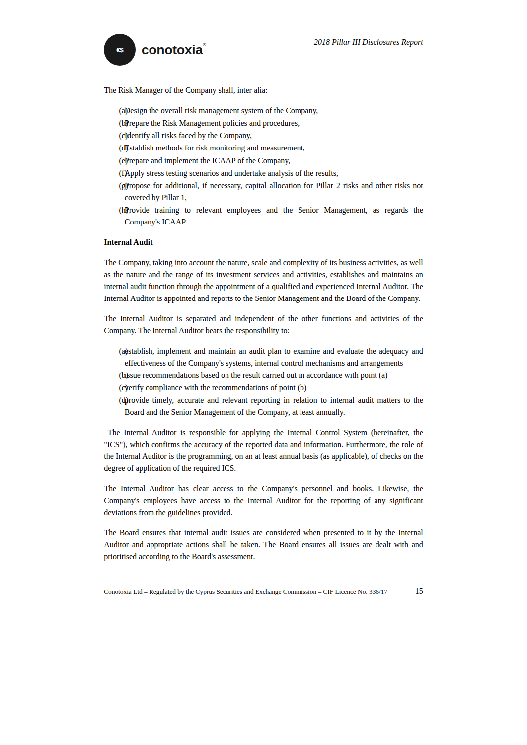€$
conotoxia®
2018 Pillar III Disclosures Report
The Risk Manager of the Company shall, inter alia:
(a) Design the overall risk management system of the Company,
(b) Prepare the Risk Management policies and procedures,
(c) Identify all risks faced by the Company,
(d) Establish methods for risk monitoring and measurement,
(e) Prepare and implement the ICAAP of the Company,
(f) Apply stress testing scenarios and undertake analysis of the results,
(g) Propose for additional, if necessary, capital allocation for Pillar 2 risks and other risks not covered by Pillar 1,
(h) Provide training to relevant employees and the Senior Management, as regards the Company's ICAAP.
Internal Audit
The Company, taking into account the nature, scale and complexity of its business activities, as well as the nature and the range of its investment services and activities, establishes and maintains an internal audit function through the appointment of a qualified and experienced Internal Auditor. The Internal Auditor is appointed and reports to the Senior Management and the Board of the Company.
The Internal Auditor is separated and independent of the other functions and activities of the Company. The Internal Auditor bears the responsibility to:
(a) establish, implement and maintain an audit plan to examine and evaluate the adequacy and effectiveness of the Company's systems, internal control mechanisms and arrangements
(b) issue recommendations based on the result carried out in accordance with point (a)
(c) verify compliance with the recommendations of point (b)
(d) provide timely, accurate and relevant reporting in relation to internal audit matters to the Board and the Senior Management of the Company, at least annually.
The Internal Auditor is responsible for applying the Internal Control System (hereinafter, the "ICS"), which confirms the accuracy of the reported data and information. Furthermore, the role of the Internal Auditor is the programming, on an at least annual basis (as applicable), of checks on the degree of application of the required ICS.
The Internal Auditor has clear access to the Company's personnel and books. Likewise, the Company's employees have access to the Internal Auditor for the reporting of any significant deviations from the guidelines provided.
The Board ensures that internal audit issues are considered when presented to it by the Internal Auditor and appropriate actions shall be taken. The Board ensures all issues are dealt with and prioritised according to the Board's assessment.
Conotoxia Ltd – Regulated by the Cyprus Securities and Exchange Commission – CIF Licence No. 336/17
15